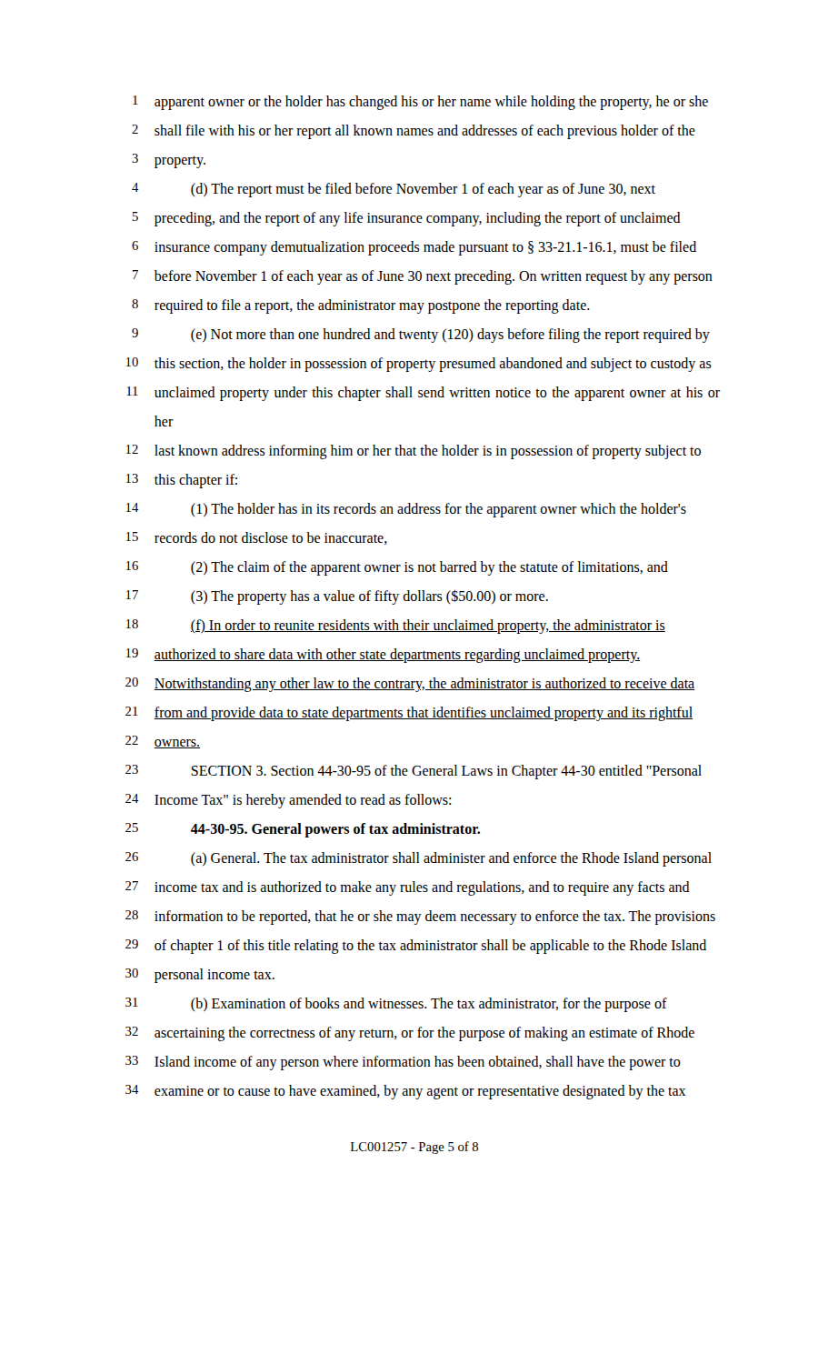1
apparent owner or the holder has changed his or her name while holding the property, he or she
2
shall file with his or her report all known names and addresses of each previous holder of the
3
property.
4
(d) The report must be filed before November 1 of each year as of June 30, next
5
preceding, and the report of any life insurance company, including the report of unclaimed
6
insurance company demutualization proceeds made pursuant to § 33-21.1-16.1, must be filed
7
before November 1 of each year as of June 30 next preceding. On written request by any person
8
required to file a report, the administrator may postpone the reporting date.
9
(e) Not more than one hundred and twenty (120) days before filing the report required by
10
this section, the holder in possession of property presumed abandoned and subject to custody as
11
unclaimed property under this chapter shall send written notice to the apparent owner at his or her
12
last known address informing him or her that the holder is in possession of property subject to
13
this chapter if:
14
(1) The holder has in its records an address for the apparent owner which the holder's
15
records do not disclose to be inaccurate,
16
(2) The claim of the apparent owner is not barred by the statute of limitations, and
17
(3) The property has a value of fifty dollars ($50.00) or more.
18
(f) In order to reunite residents with their unclaimed property, the administrator is
19
authorized to share data with other state departments regarding unclaimed property.
20
Notwithstanding any other law to the contrary, the administrator is authorized to receive data
21
from and provide data to state departments that identifies unclaimed property and its rightful
22
owners.
23
SECTION 3. Section 44-30-95 of the General Laws in Chapter 44-30 entitled "Personal
24
Income Tax" is hereby amended to read as follows:
25
44-30-95. General powers of tax administrator.
26
(a) General. The tax administrator shall administer and enforce the Rhode Island personal
27
income tax and is authorized to make any rules and regulations, and to require any facts and
28
information to be reported, that he or she may deem necessary to enforce the tax. The provisions
29
of chapter 1 of this title relating to the tax administrator shall be applicable to the Rhode Island
30
personal income tax.
31
(b) Examination of books and witnesses. The tax administrator, for the purpose of
32
ascertaining the correctness of any return, or for the purpose of making an estimate of Rhode
33
Island income of any person where information has been obtained, shall have the power to
34
examine or to cause to have examined, by any agent or representative designated by the tax
LC001257 - Page 5 of 8